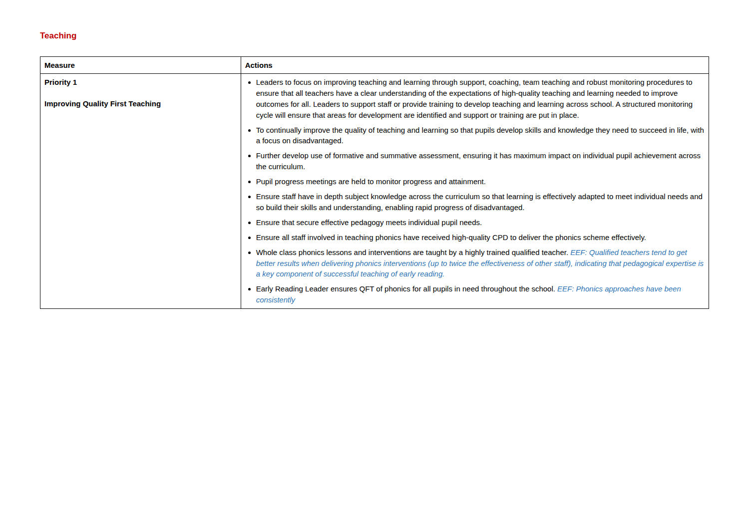Teaching
| Measure | Actions |
| --- | --- |
| Priority 1 Improving Quality First Teaching | Leaders to focus on improving teaching and learning through support, coaching, team teaching and robust monitoring procedures to ensure that all teachers have a clear understanding of the expectations of high-quality teaching and learning needed to improve outcomes for all. Leaders to support staff or provide training to develop teaching and learning across school. A structured monitoring cycle will ensure that areas for development are identified and support or training are put in place. To continually improve the quality of teaching and learning so that pupils develop skills and knowledge they need to succeed in life, with a focus on disadvantaged. Further develop use of formative and summative assessment, ensuring it has maximum impact on individual pupil achievement across the curriculum. Pupil progress meetings are held to monitor progress and attainment. Ensure staff have in depth subject knowledge across the curriculum so that learning is effectively adapted to meet individual needs and so build their skills and understanding, enabling rapid progress of disadvantaged. Ensure that secure effective pedagogy meets individual pupil needs. Ensure all staff involved in teaching phonics have received high-quality CPD to deliver the phonics scheme effectively. Whole class phonics lessons and interventions are taught by a highly trained qualified teacher. EEF: Qualified teachers tend to get better results when delivering phonics interventions (up to twice the effectiveness of other staff), indicating that pedagogical expertise is a key component of successful teaching of early reading. Early Reading Leader ensures QFT of phonics for all pupils in need throughout the school. EEF: Phonics approaches have been consistently |